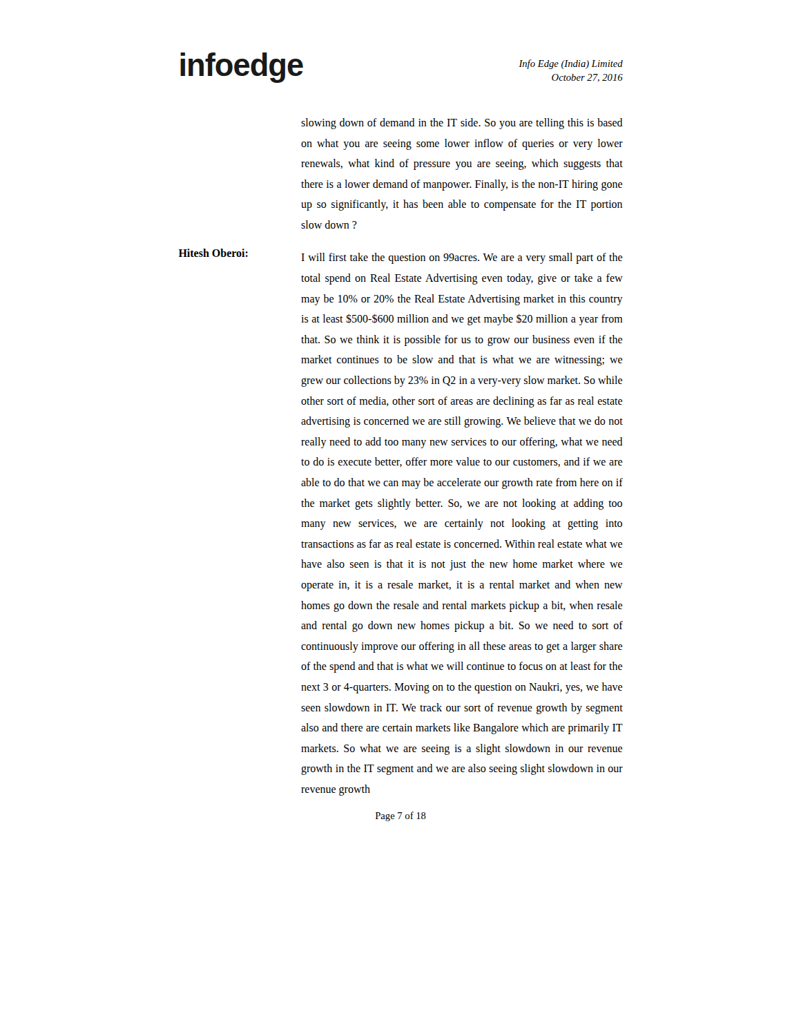infoedge
Info Edge (India) Limited
October 27, 2016
slowing down of demand in the IT side. So you are telling this is based on what you are seeing some lower inflow of queries or very lower renewals, what kind of pressure you are seeing, which suggests that there is a lower demand of manpower. Finally, is the non-IT hiring gone up so significantly, it has been able to compensate for the IT portion slow down ?
Hitesh Oberoi:
I will first take the question on 99acres. We are a very small part of the total spend on Real Estate Advertising even today, give or take a few may be 10% or 20% the Real Estate Advertising market in this country is at least $500-$600 million and we get maybe $20 million a year from that. So we think it is possible for us to grow our business even if the market continues to be slow and that is what we are witnessing; we grew our collections by 23% in Q2 in a very-very slow market. So while other sort of media, other sort of areas are declining as far as real estate advertising is concerned we are still growing. We believe that we do not really need to add too many new services to our offering, what we need to do is execute better, offer more value to our customers, and if we are able to do that we can may be accelerate our growth rate from here on if the market gets slightly better. So, we are not looking at adding too many new services, we are certainly not looking at getting into transactions as far as real estate is concerned. Within real estate what we have also seen is that it is not just the new home market where we operate in, it is a resale market, it is a rental market and when new homes go down the resale and rental markets pickup a bit, when resale and rental go down new homes pickup a bit. So we need to sort of continuously improve our offering in all these areas to get a larger share of the spend and that is what we will continue to focus on at least for the next 3 or 4-quarters. Moving on to the question on Naukri, yes, we have seen slowdown in IT. We track our sort of revenue growth by segment also and there are certain markets like Bangalore which are primarily IT markets. So what we are seeing is a slight slowdown in our revenue growth in the IT segment and we are also seeing slight slowdown in our revenue growth
Page 7 of 18